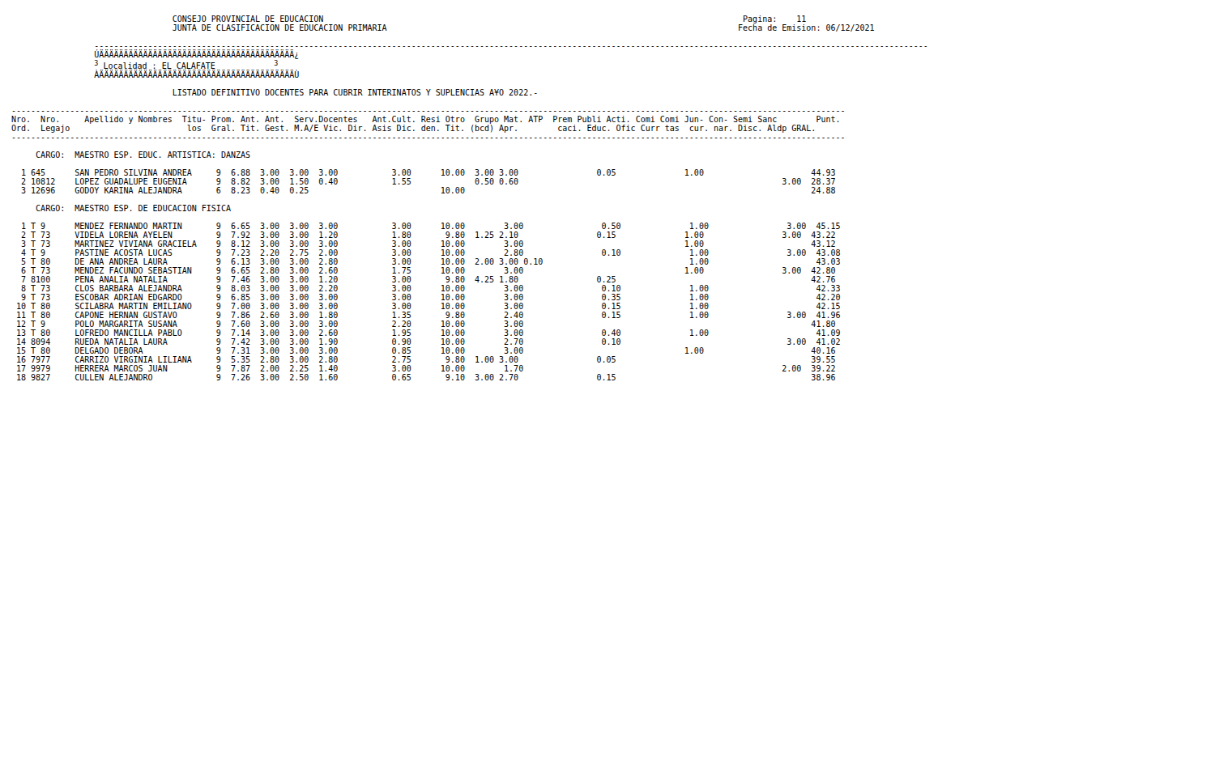CONSEJO PROVINCIAL DE EDUCACION                                                                                      Pagina:    11
                                 JUNTA DE CLASIFICACION DE EDUCACION PRIMARIA                                                                        Fecha de Emision: 06/12/2021

                 ---------------------------------------------------------------------------------------------------------------------------------------------------------------------------
                 ÚÄÄÄÄÄÄÄÄÄÄÄÄÄÄÄÄÄÄÄÄÄÄÄÄÄÄÄÄÄÄÄÄÄÄÄÄÄÄÄÄ¿
                 3 Localidad : EL CALAFATE            3
                 ÀÄÄÄÄÄÄÄÄÄÄÄÄÄÄÄÄÄÄÄÄÄÄÄÄÄÄÄÄÄÄÄÄÄÄÄÄÄÄÄÄÙ

                                 LISTADO DEFINITIVO DOCENTES PARA CUBRIR INTERINATOS Y SUPLENCIAS A¥O 2022.-

---------------------------------------------------------------------------------------------------------------------------------------------------------------------------
Nro.  Nro.     Apellido y Nombres  Titu- Prom. Ant. Ant.  Serv.Docentes   Ant.Cult. Resi Otro  Grupo Mat. ATP  Prem Publi Acti. Comi Comi Jun- Con- Semi Sanc        Punt.
Ord.  Legajo                        los  Gral. Tit. Gest. M.A/E Vic. Dir. Asis Dic. den. Tit. (bcd) Apr.        caci. Educ. Ofic Curr tas  cur. nar. Disc. Aldp GRAL.
---------------------------------------------------------------------------------------------------------------------------------------------------------------------------

     CARGO:  MAESTRO ESP. EDUC. ARTISTICA: DANZAS

  1 645      SAN PEDRO SILVINA ANDREA     9  6.88  3.00  3.00  3.00           3.00      10.00  3.00 3.00                0.05              1.00                      44.93
  2 10812    LOPEZ GUADALUPE EUGENIA      9  8.82  3.00  1.50  0.40           1.55             0.50 0.60                                                      3.00  28.37
  3 12696    GODOY KARINA ALEJANDRA       6  8.23  0.40  0.25                           10.00                                                                       24.88

     CARGO:  MAESTRO ESP. DE EDUCACION FISICA

  1 T 9      MENDEZ FERNANDO MARTIN       9  6.65  3.00  3.00  3.00           3.00      10.00        3.00                0.50              1.00                3.00  45.15
  2 T 73     VIDELA LORENA AYELEN         9  7.92  3.00  3.00  1.20           1.80       9.80  1.25 2.10                0.15              1.00                3.00  43.22
  3 T 73     MARTINEZ VIVIANA GRACIELA    9  8.12  3.00  3.00  3.00           3.00      10.00        3.00                                 1.00                      43.12
  4 T 9      PASTINE ACOSTA LUCAS         9  7.23  2.20  2.75  2.00           3.00      10.00        2.80                0.10              1.00                3.00  43.08
  5 T 80     DE ANA ANDREA LAURA          9  6.13  3.00  3.00  2.80           3.00      10.00  2.00 3.00 0.10                              1.00                      43.03
  6 T 73     MENDEZ FACUNDO SEBASTIAN     9  6.65  2.80  3.00  2.60           1.75      10.00        3.00                                 1.00                3.00  42.80
  7 8100     PENA ANALIA NATALIA          9  7.46  3.00  3.00  1.20           3.00       9.80  4.25 1.80                0.25                                        42.76
  8 T 73     CLOS BARBARA ALEJANDRA       9  8.03  3.00  3.00  2.20           3.00      10.00        3.00                0.10              1.00                      42.33
  9 T 73     ESCOBAR ADRIAN EDGARDO       9  6.85  3.00  3.00  3.00           3.00      10.00        3.00                0.35              1.00                      42.20
 10 T 80     SCILABRA MARTIN EMILIANO     9  7.00  3.00  3.00  3.00           3.00      10.00        3.00                0.15              1.00                      42.15
 11 T 80     CAPONE HERNAN GUSTAVO        9  7.86  2.60  3.00  1.80           1.35       9.80        2.40                0.15              1.00                3.00  41.96
 12 T 9      POLO MARGARITA SUSANA        9  7.60  3.00  3.00  3.00           2.20      10.00        3.00                                                           41.80
 13 T 80     LOFREDO MANCILLA PABLO       9  7.14  3.00  3.00  2.60           1.95      10.00        3.00                0.40              1.00                      41.09
 14 8094     RUEDA NATALIA LAURA          9  7.42  3.00  3.00  1.90           0.90      10.00        2.70                0.10                                  3.00  41.02
 15 T 80     DELGADO DEBORA               9  7.31  3.00  3.00  3.00           0.85      10.00        3.00                                 1.00                      40.16
 16 7977     CARRIZO VIRGINIA LILIANA     9  5.35  2.80  3.00  2.80           2.75       9.80  1.00 3.00                0.05                                        39.55
 17 9979     HERRERA MARCOS JUAN          9  7.87  2.00  2.25  1.40           3.00      10.00        1.70                                                     2.00  39.22
 18 9827     CULLEN ALEJANDRO             9  7.26  3.00  2.50  1.60           0.65       9.10  3.00 2.70                0.15                                        38.96